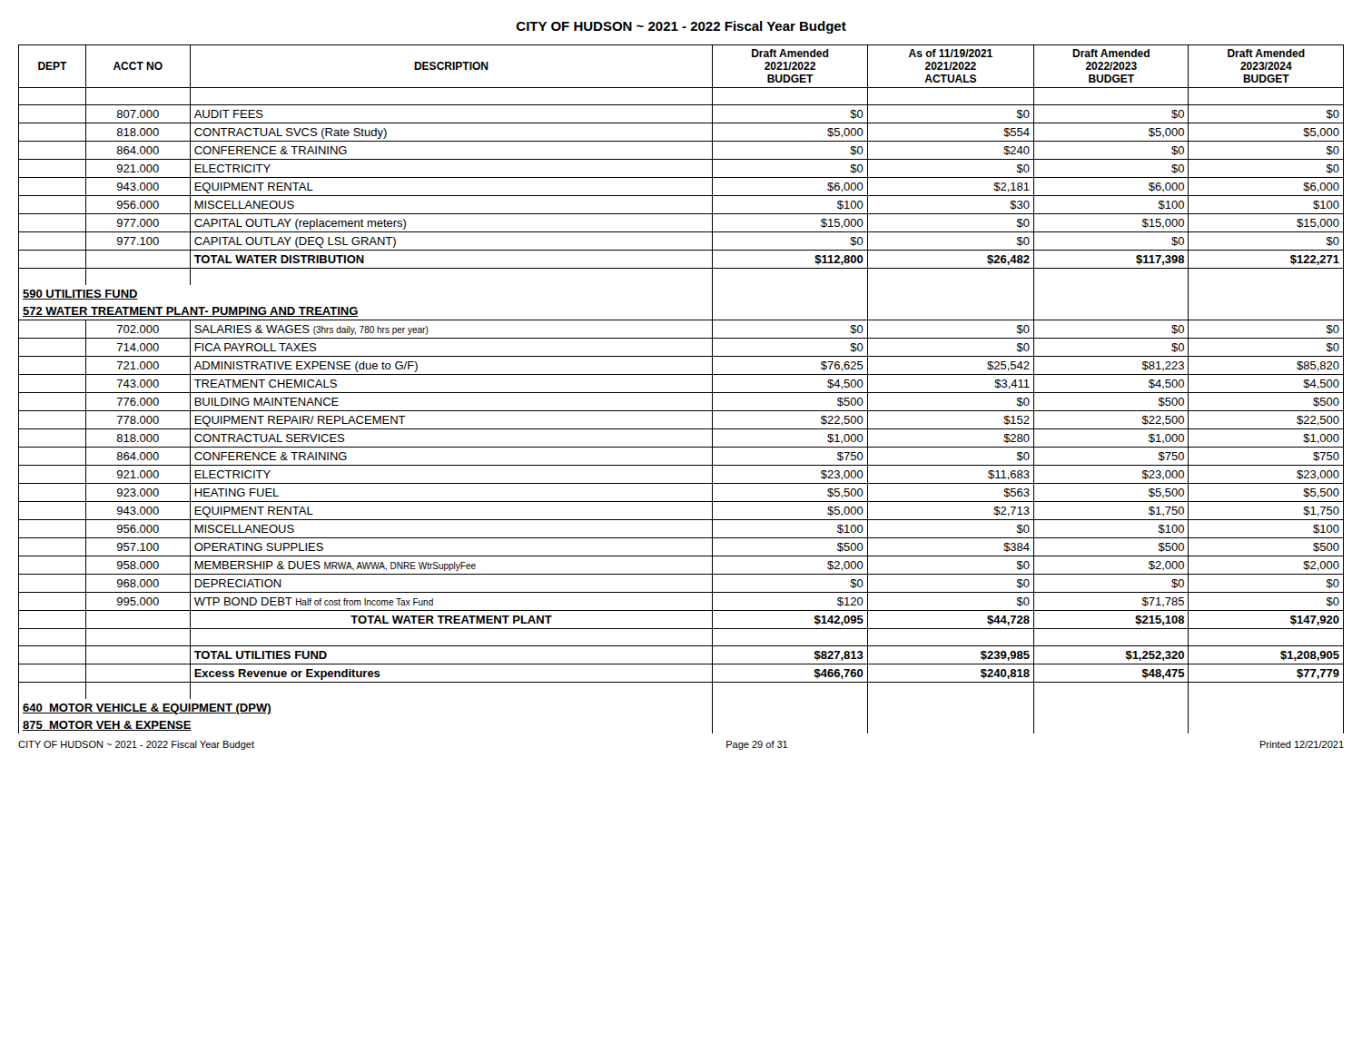CITY OF HUDSON ~ 2021 - 2022 Fiscal Year Budget
| DEPT | ACCT NO | DESCRIPTION | Draft Amended 2021/2022 BUDGET | As of 11/19/2021 2021/2022 ACTUALS | Draft Amended 2022/2023 BUDGET | Draft Amended 2023/2024 BUDGET |
| --- | --- | --- | --- | --- | --- | --- |
| | 807.000 | AUDIT FEES | $0 | $0 | $0 | $0 |
| | 818.000 | CONTRACTUAL SVCS (Rate Study) | $5,000 | $554 | $5,000 | $5,000 |
| | 864.000 | CONFERENCE & TRAINING | $0 | $240 | $0 | $0 |
| | 921.000 | ELECTRICITY | $0 | $0 | $0 | $0 |
| | 943.000 | EQUIPMENT RENTAL | $6,000 | $2,181 | $6,000 | $6,000 |
| | 956.000 | MISCELLANEOUS | $100 | $30 | $100 | $100 |
| | 977.000 | CAPITAL OUTLAY (replacement meters) | $15,000 | $0 | $15,000 | $15,000 |
| | 977.100 | CAPITAL OUTLAY (DEQ LSL GRANT) | $0 | $0 | $0 | $0 |
| | | TOTAL WATER DISTRIBUTION | $112,800 | $26,482 | $117,398 | $122,271 |
| 590 UTILITIES FUND | | | | |
| 572 WATER TREATMENT PLANT- PUMPING AND TREATING | | | | |
| | 702.000 | SALARIES & WAGES (3hrs daily, 780 hrs per year) | $0 | $0 | $0 | $0 |
| | 714.000 | FICA PAYROLL TAXES | $0 | $0 | $0 | $0 |
| | 721.000 | ADMINISTRATIVE EXPENSE (due to G/F) | $76,625 | $25,542 | $81,223 | $85,820 |
| | 743.000 | TREATMENT CHEMICALS | $4,500 | $3,411 | $4,500 | $4,500 |
| | 776.000 | BUILDING MAINTENANCE | $500 | $0 | $500 | $500 |
| | 778.000 | EQUIPMENT REPAIR/ REPLACEMENT | $22,500 | $152 | $22,500 | $22,500 |
| | 818.000 | CONTRACTUAL SERVICES | $1,000 | $280 | $1,000 | $1,000 |
| | 864.000 | CONFERENCE & TRAINING | $750 | $0 | $750 | $750 |
| | 921.000 | ELECTRICITY | $23,000 | $11,683 | $23,000 | $23,000 |
| | 923.000 | HEATING FUEL | $5,500 | $563 | $5,500 | $5,500 |
| | 943.000 | EQUIPMENT RENTAL | $5,000 | $2,713 | $1,750 | $1,750 |
| | 956.000 | MISCELLANEOUS | $100 | $0 | $100 | $100 |
| | 957.100 | OPERATING SUPPLIES | $500 | $384 | $500 | $500 |
| | 958.000 | MEMBERSHIP & DUES MRWA, AWWA, DNRE WtrSupplyFee | $2,000 | $0 | $2,000 | $2,000 |
| | 968.000 | DEPRECIATION | $0 | $0 | $0 | $0 |
| | 995.000 | WTP BOND DEBT Half of cost from Income Tax Fund | $120 | $0 | $71,785 | $0 |
| | | TOTAL WATER TREATMENT PLANT | $142,095 | $44,728 | $215,108 | $147,920 |
| | | TOTAL UTILITIES FUND | $827,813 | $239,985 | $1,252,320 | $1,208,905 |
| | | Excess Revenue or Expenditures | $466,760 | $240,818 | $48,475 | $77,779 |
| 640 MOTOR VEHICLE & EQUIPMENT (DPW) | | | | |
| 875 MOTOR VEH & EXPENSE | | | | |
CITY OF HUDSON ~ 2021 - 2022 Fiscal Year Budget Page 29 of 31 Printed 12/21/2021